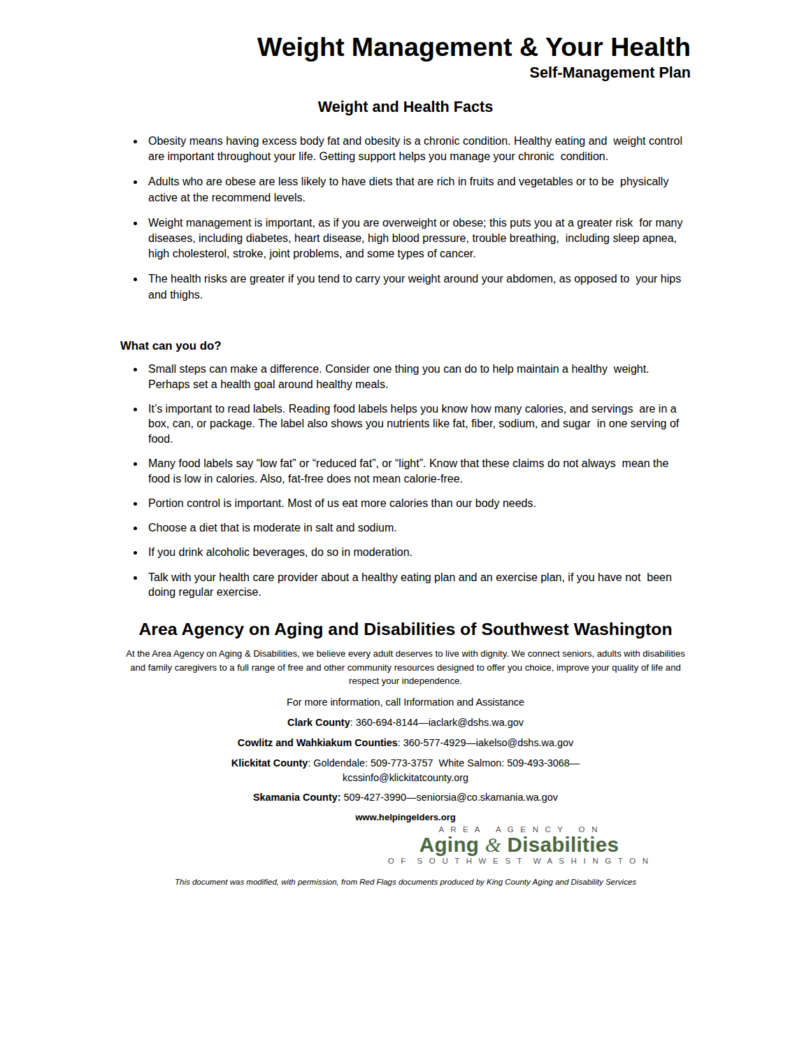Weight Management & Your Health
Self-Management Plan
Weight and Health Facts
Obesity means having excess body fat and obesity is a chronic condition. Healthy eating and weight control are important throughout your life. Getting support helps you manage your chronic condition.
Adults who are obese are less likely to have diets that are rich in fruits and vegetables or to be physically active at the recommend levels.
Weight management is important, as if you are overweight or obese; this puts you at a greater risk for many diseases, including diabetes, heart disease, high blood pressure, trouble breathing, including sleep apnea, high cholesterol, stroke, joint problems, and some types of cancer.
The health risks are greater if you tend to carry your weight around your abdomen, as opposed to your hips and thighs.
What can you do?
Small steps can make a difference. Consider one thing you can do to help maintain a healthy weight. Perhaps set a health goal around healthy meals.
It’s important to read labels. Reading food labels helps you know how many calories, and servings are in a box, can, or package. The label also shows you nutrients like fat, fiber, sodium, and sugar in one serving of food.
Many food labels say “low fat” or “reduced fat”, or “light”. Know that these claims do not always mean the food is low in calories. Also, fat-free does not mean calorie-free.
Portion control is important. Most of us eat more calories than our body needs.
Choose a diet that is moderate in salt and sodium.
If you drink alcoholic beverages, do so in moderation.
Talk with your health care provider about a healthy eating plan and an exercise plan, if you have not been doing regular exercise.
Area Agency on Aging and Disabilities of Southwest Washington
At the Area Agency on Aging & Disabilities, we believe every adult deserves to live with dignity. We connect seniors, adults with disabilities and family caregivers to a full range of free and other community resources designed to offer you choice, improve your quality of life and respect your independence.
For more information, call Information and Assistance
Clark County: 360-694-8144—iaclark@dshs.wa.gov
Cowlitz and Wahkiakum Counties: 360-577-4929—iakelso@dshs.wa.gov
Klickitat County: Goldendale: 509-773-3757 White Salmon: 509-493-3068—
kcssinfo@klickitatcounty.org
Skamania County: 509-427-3990—seniorsia@co.skamania.wa.gov
www.helpingelders.org
A R E A A G E N C Y O N
Aging & Disabilities
O F S O U T H W E S T W A S H I N G T O N
This document was modified, with permission, from Red Flags documents produced by King County Aging and Disability Services